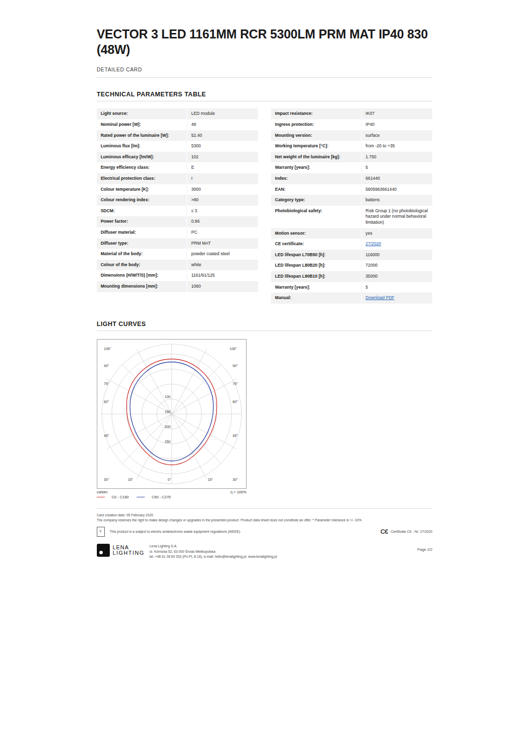VECTOR 3 LED 1161MM RCR 5300LM PRM MAT IP40 830 (48W)
DETAILED CARD
TECHNICAL PARAMETERS TABLE
| Light source: | LED module |
| Nominal power [W]: | 48 |
| Rated power of the luminaire [W]: | 52.40 |
| Luminous flux [lm]: | 5300 |
| Luminous efficacy [lm/W]: | 102 |
| Energy efficiency class: | E |
| Electrical protection class: | I |
| Colour temperature [K]: | 3000 |
| Colour rendering index: | >80 |
| SDCM: | ≤ 3 |
| Power factor: | 0.96 |
| Diffuser material: | PC |
| Diffuser type: | PRM MAT |
| Material of the body: | powder coated steel |
| Colour of the body: | white |
| Dimensions (H/W/T/S) [mm]: | 1161/61/125 |
| Mounting dimensions [mm]: | 1060 |
| Impact resistance: | IK07 |
| Ingress protection: | IP40 |
| Mounting version: | surface |
| Working temperature [°C]: | from -20 to +35 |
| Net weight of the luminaire [kg]: | 1.750 |
| Warranty [years]: | 5 |
| Index: | 661440 |
| EAN: | 5905963661440 |
| Category type: | battens |
| Photobiological safety: | Risk Group 1 (no photobiological hazard under normal behavioral limitation) |
| Motion sensor: | yes |
| CE certificate: | 27/2020 |
| LED lifespan L70B50 [h]: | 116000 |
| LED lifespan L80B20 [h]: | 72000 |
| LED lifespan L90B10 [h]: | 35000 |
| Warranty [years]: | 5 |
| Manual: | Download PDF |
LIGHT CURVES
105° 105° 90° 90° 75° 75° 60° 60° 45° 45° 30° 30° 15° 15° 0° 100 150 200 250
cd/klm
η = 100%
C0 - C180 C90 - C270
Card creation date: 05 February 2020
The company reserves the right to make design changes or upgrades in the presented product. Product data sheet does not constitute an offer. * Parameter tolerance is +/- 10%
☓
This product is a subject to electric andelectronic waste equipment regulations (WEEE).
C€ Certificate CE - Nr: 27/2020
LENA
LIGHTING
Lena Lighting S.A.
ul. Kórnicka 52, 63-000 Środa Wielkopolska
tel. +48 61 28 60 333 (Pn-Pt, 8-16), e-mail: hello@lenalighting.pl, www.lenalighting.pl
Page 2/2